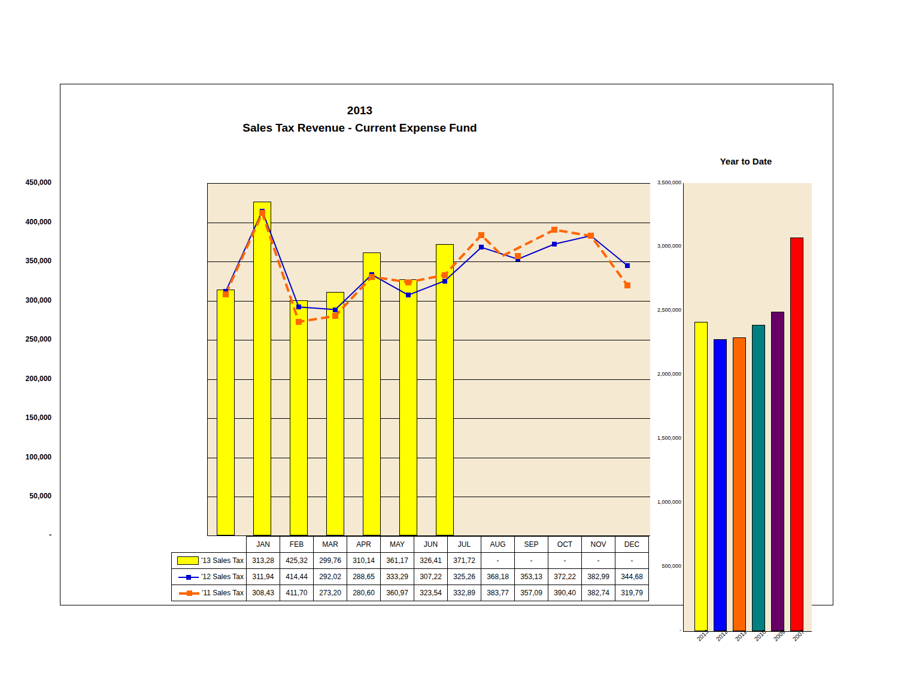2013
Sales Tax Revenue - Current Expense Fund
Year to Date
450,000
400,000
350,000
300,000
250,000
200,000
150,000
100,000
50,000
-
3,500,000
3,000,000
2,500,000
2,000,000
1,500,000
1,000,000
500,000
-
2013
2012
2011
2010
2009
2007
| | JAN | FEB | MAR | APR | MAY | JUN | JUL | AUG | SEP | OCT | NOV | DEC |
| '13 Sales Tax | 313,28 | 425,32 | 299,76 | 310,14 | 361,17 | 326,41 | 371,72 | - | - | - | - | - |
| '12 Sales Tax | 311,94 | 414,44 | 292,02 | 288,65 | 333,29 | 307,22 | 325,26 | 368,18 | 353,13 | 372,22 | 382,99 | 344,68 |
| '11 Sales Tax | 308,43 | 411,70 | 273,20 | 280,60 | 360,97 | 323,54 | 332,89 | 383,77 | 357,09 | 390,40 | 382,74 | 319,79 |